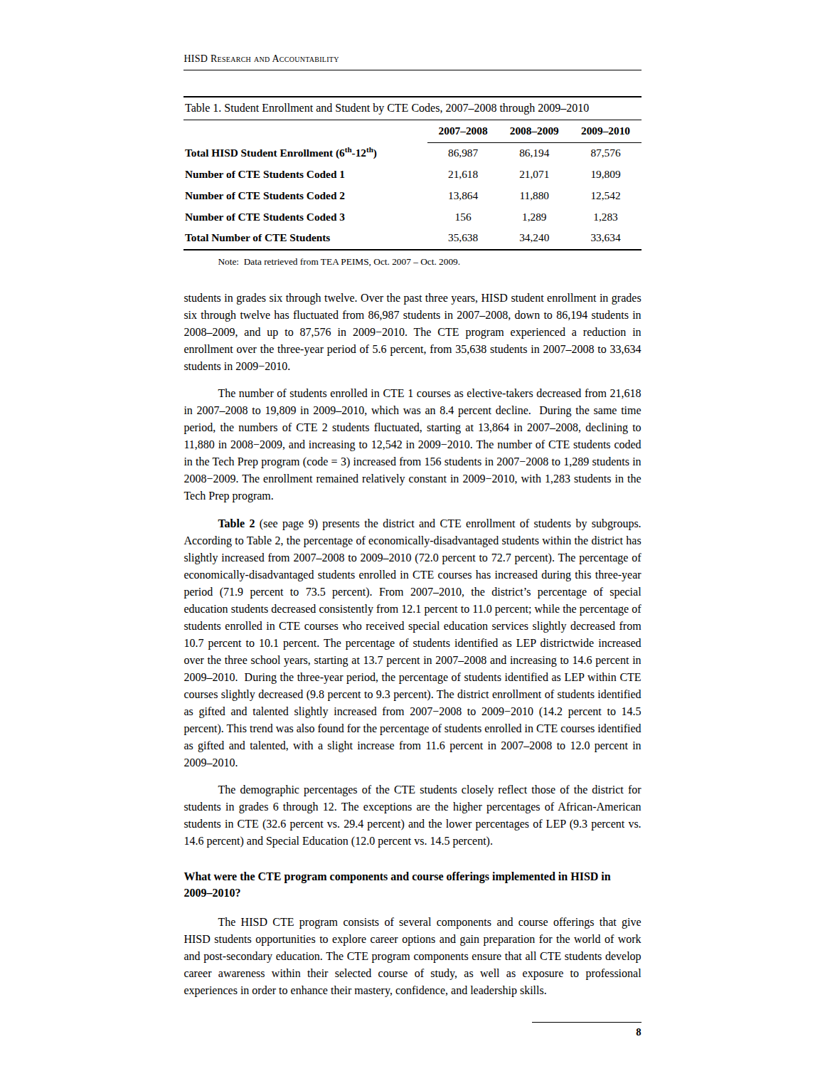HISD Research and Accountability
Table 1. Student Enrollment and Student by CTE Codes, 2007–2008 through 2009–2010
| | 2007–2008 | 2008–2009 | 2009–2010 |
| --- | --- | --- | --- |
| Total HISD Student Enrollment (6 th -12 th ) | 86,987 | 86,194 | 87,576 |
| Number of CTE Students Coded 1 | 21,618 | 21,071 | 19,809 |
| Number of CTE Students Coded 2 | 13,864 | 11,880 | 12,542 |
| Number of CTE Students Coded 3 | 156 | 1,289 | 1,283 |
| Total Number of CTE Students | 35,638 | 34,240 | 33,634 |
Note: Data retrieved from TEA PEIMS, Oct. 2007 – Oct. 2009.
students in grades six through twelve. Over the past three years, HISD student enrollment in grades six through twelve has fluctuated from 86,987 students in 2007–2008, down to 86,194 students in 2008–2009, and up to 87,576 in 2009−2010. The CTE program experienced a reduction in enrollment over the three-year period of 5.6 percent, from 35,638 students in 2007–2008 to 33,634 students in 2009−2010.
The number of students enrolled in CTE 1 courses as elective-takers decreased from 21,618 in 2007–2008 to 19,809 in 2009–2010, which was an 8.4 percent decline. During the same time period, the numbers of CTE 2 students fluctuated, starting at 13,864 in 2007–2008, declining to 11,880 in 2008−2009, and increasing to 12,542 in 2009−2010. The number of CTE students coded in the Tech Prep program (code = 3) increased from 156 students in 2007−2008 to 1,289 students in 2008−2009. The enrollment remained relatively constant in 2009−2010, with 1,283 students in the Tech Prep program.
Table 2 (see page 9) presents the district and CTE enrollment of students by subgroups. According to Table 2, the percentage of economically-disadvantaged students within the district has slightly increased from 2007–2008 to 2009–2010 (72.0 percent to 72.7 percent). The percentage of economically-disadvantaged students enrolled in CTE courses has increased during this three-year period (71.9 percent to 73.5 percent). From 2007–2010, the district’s percentage of special education students decreased consistently from 12.1 percent to 11.0 percent; while the percentage of students enrolled in CTE courses who received special education services slightly decreased from 10.7 percent to 10.1 percent. The percentage of students identified as LEP districtwide increased over the three school years, starting at 13.7 percent in 2007–2008 and increasing to 14.6 percent in 2009–2010. During the three-year period, the percentage of students identified as LEP within CTE courses slightly decreased (9.8 percent to 9.3 percent). The district enrollment of students identified as gifted and talented slightly increased from 2007−2008 to 2009−2010 (14.2 percent to 14.5 percent). This trend was also found for the percentage of students enrolled in CTE courses identified as gifted and talented, with a slight increase from 11.6 percent in 2007–2008 to 12.0 percent in 2009–2010.
The demographic percentages of the CTE students closely reflect those of the district for students in grades 6 through 12. The exceptions are the higher percentages of African-American students in CTE (32.6 percent vs. 29.4 percent) and the lower percentages of LEP (9.3 percent vs. 14.6 percent) and Special Education (12.0 percent vs. 14.5 percent).
What were the CTE program components and course offerings implemented in HISD in 2009–2010?
The HISD CTE program consists of several components and course offerings that give HISD students opportunities to explore career options and gain preparation for the world of work and post-secondary education. The CTE program components ensure that all CTE students develop career awareness within their selected course of study, as well as exposure to professional experiences in order to enhance their mastery, confidence, and leadership skills.
8